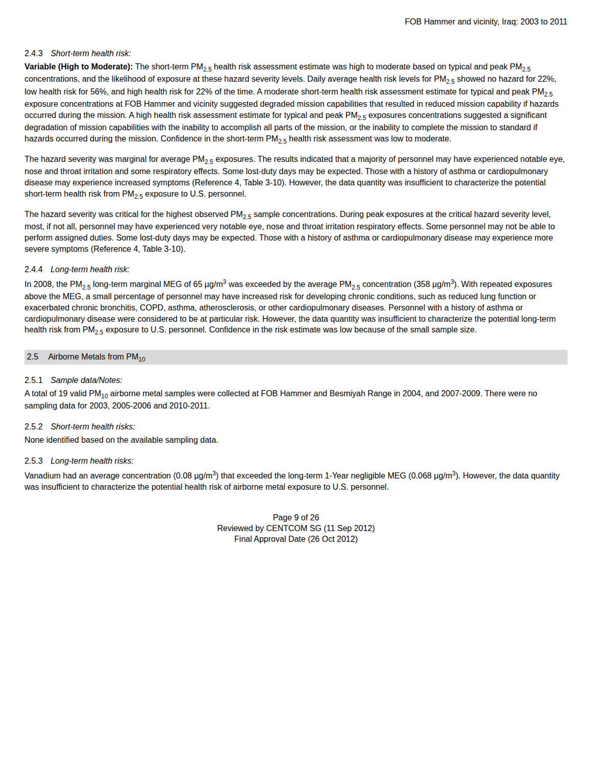FOB Hammer and vicinity, Iraq: 2003 to 2011
2.4.3 Short-term health risk:
Variable (High to Moderate): The short-term PM2.5 health risk assessment estimate was high to moderate based on typical and peak PM2.5 concentrations, and the likelihood of exposure at these hazard severity levels. Daily average health risk levels for PM2.5 showed no hazard for 22%, low health risk for 56%, and high health risk for 22% of the time. A moderate short-term health risk assessment estimate for typical and peak PM2.5 exposure concentrations at FOB Hammer and vicinity suggested degraded mission capabilities that resulted in reduced mission capability if hazards occurred during the mission. A high health risk assessment estimate for typical and peak PM2.5 exposures concentrations suggested a significant degradation of mission capabilities with the inability to accomplish all parts of the mission, or the inability to complete the mission to standard if hazards occurred during the mission. Confidence in the short-term PM2.5 health risk assessment was low to moderate.
The hazard severity was marginal for average PM2.5 exposures. The results indicated that a majority of personnel may have experienced notable eye, nose and throat irritation and some respiratory effects. Some lost-duty days may be expected. Those with a history of asthma or cardiopulmonary disease may experience increased symptoms (Reference 4, Table 3-10). However, the data quantity was insufficient to characterize the potential short-term health risk from PM2.5 exposure to U.S. personnel.
The hazard severity was critical for the highest observed PM2.5 sample concentrations. During peak exposures at the critical hazard severity level, most, if not all, personnel may have experienced very notable eye, nose and throat irritation respiratory effects. Some personnel may not be able to perform assigned duties. Some lost-duty days may be expected. Those with a history of asthma or cardiopulmonary disease may experience more severe symptoms (Reference 4, Table 3-10).
2.4.4 Long-term health risk:
In 2008, the PM2.5 long-term marginal MEG of 65 µg/m3 was exceeded by the average PM2.5 concentration (358 µg/m3). With repeated exposures above the MEG, a small percentage of personnel may have increased risk for developing chronic conditions, such as reduced lung function or exacerbated chronic bronchitis, COPD, asthma, atherosclerosis, or other cardiopulmonary diseases. Personnel with a history of asthma or cardiopulmonary disease were considered to be at particular risk. However, the data quantity was insufficient to characterize the potential long-term health risk from PM2.5 exposure to U.S. personnel. Confidence in the risk estimate was low because of the small sample size.
2.5 Airborne Metals from PM10
2.5.1 Sample data/Notes:
A total of 19 valid PM10 airborne metal samples were collected at FOB Hammer and Besmiyah Range in 2004, and 2007-2009. There were no sampling data for 2003, 2005-2006 and 2010-2011.
2.5.2 Short-term health risks:
None identified based on the available sampling data.
2.5.3 Long-term health risks:
Vanadium had an average concentration (0.08 µg/m3) that exceeded the long-term 1-Year negligible MEG (0.068 µg/m3). However, the data quantity was insufficient to characterize the potential health risk of airborne metal exposure to U.S. personnel.
Page 9 of 26
Reviewed by CENTCOM SG (11 Sep 2012)
Final Approval Date (26 Oct 2012)